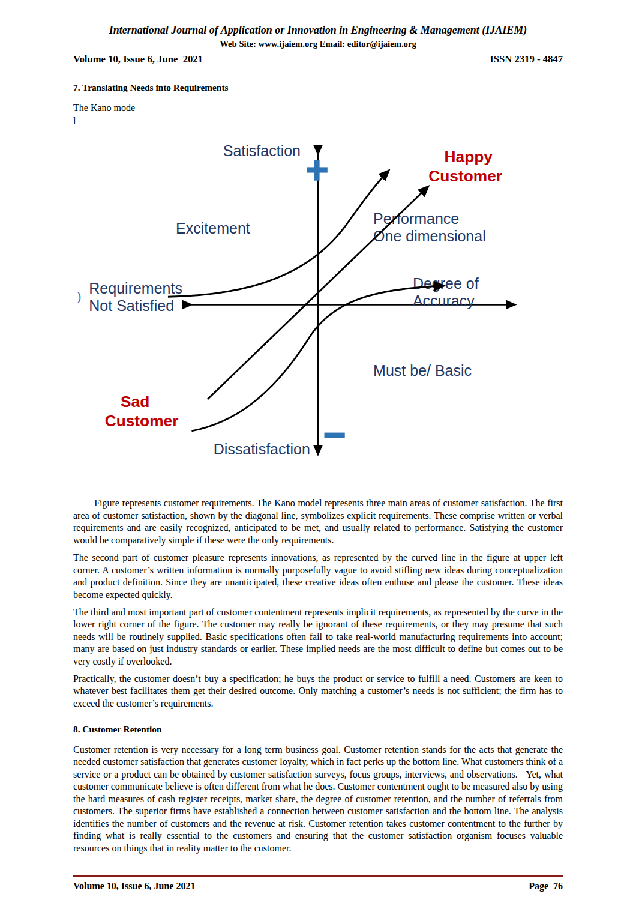International Journal of Application or Innovation in Engineering & Management (IJAIEM) Web Site: www.ijaiem.org Email: editor@ijaiem.org
Volume 10, Issue 6, June 2021 ISSN 2319 - 4847
7. Translating Needs into Requirements
The Kano mode
l
Satisfaction Dissatisfaction Degree of Accuracy Requirements Not Satisfied ) Happy Customer Sad Customer Excitement Performance One dimensional Must be/ Basic
Figure represents customer requirements. The Kano model represents three main areas of customer satisfaction. The first area of customer satisfaction, shown by the diagonal line, symbolizes explicit requirements. These comprise written or verbal requirements and are easily recognized, anticipated to be met, and usually related to performance. Satisfying the customer would be comparatively simple if these were the only requirements.
The second part of customer pleasure represents innovations, as represented by the curved line in the figure at upper left corner. A customer’s written information is normally purposefully vague to avoid stifling new ideas during conceptualization and product definition. Since they are unanticipated, these creative ideas often enthuse and please the customer. These ideas become expected quickly.
The third and most important part of customer contentment represents implicit requirements, as represented by the curve in the lower right corner of the figure. The customer may really be ignorant of these requirements, or they may presume that such needs will be routinely supplied. Basic specifications often fail to take real-world manufacturing requirements into account; many are based on just industry standards or earlier. These implied needs are the most difficult to define but comes out to be very costly if overlooked.
Practically, the customer doesn’t buy a specification; he buys the product or service to fulfill a need. Customers are keen to whatever best facilitates them get their desired outcome. Only matching a customer’s needs is not sufficient; the firm has to exceed the customer’s requirements.
8. Customer Retention
Customer retention is very necessary for a long term business goal. Customer retention stands for the acts that generate the needed customer satisfaction that generates customer loyalty, which in fact perks up the bottom line. What customers think of a service or a product can be obtained by customer satisfaction surveys, focus groups, interviews, and observations. Yet, what customer communicate believe is often different from what he does. Customer contentment ought to be measured also by using the hard measures of cash register receipts, market share, the degree of customer retention, and the number of referrals from customers. The superior firms have established a connection between customer satisfaction and the bottom line. The analysis identifies the number of customers and the revenue at risk. Customer retention takes customer contentment to the further by finding what is really essential to the customers and ensuring that the customer satisfaction organism focuses valuable resources on things that in reality matter to the customer.
Volume 10, Issue 6, June 2021 Page 76